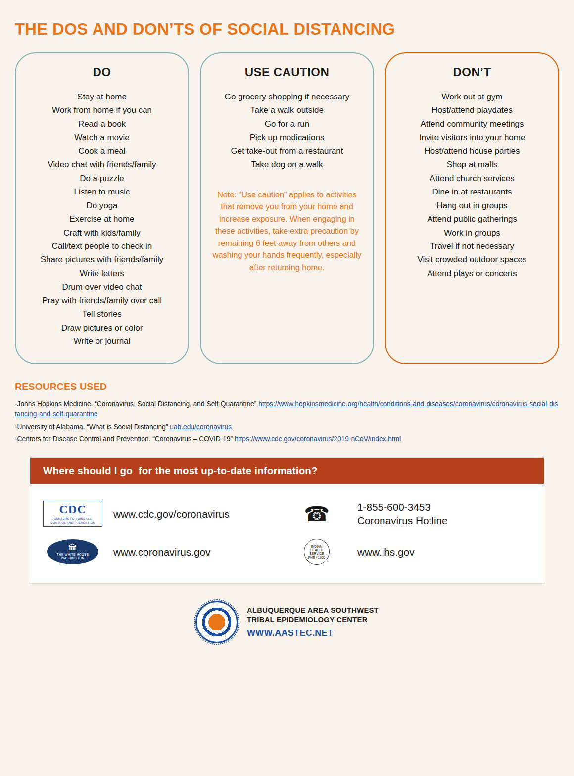The Dos and Don’ts of Social Distancing
DO
Stay at home
Work from home if you can
Read a book
Watch a movie
Cook a meal
Video chat with friends/family
Do a puzzle
Listen to music
Do yoga
Exercise at home
Craft with kids/family
Call/text people to check in
Share pictures with friends/family
Write letters
Drum over video chat
Pray with friends/family over call
Tell stories
Draw pictures or color
Write or journal
USE CAUTION
Go grocery shopping if necessary
Take a walk outside
Go for a run
Pick up medications
Get take-out from a restaurant
Take dog on a walk
Note: “Use caution” applies to activities that remove you from your home and increase exposure. When engaging in these activities, take extra precaution by remaining 6 feet away from others and washing your hands frequently, especially after returning home.
DON’T
Work out at gym
Host/attend playdates
Attend community meetings
Invite visitors into your home
Host/attend house parties
Shop at malls
Attend church services
Dine in at restaurants
Hang out in groups
Attend public gatherings
Work in groups
Travel if not necessary
Visit crowded outdoor spaces
Attend plays or concerts
Resources Used
-Johns Hopkins Medicine. “Coronavirus, Social Distancing, and Self-Quarantine” https://www.hopkinsmedicine.org/health/conditions-and-diseases/coronavirus/coronavirus-social-distancing-and-self-quarantine
-University of Alabama. “What is Social Distancing” uab.edu/coronavirus
-Centers for Disease Control and Prevention. “Coronavirus – COVID-19” https://www.cdc.gov/coronavirus/2019-nCoV/index.html
Where should I go for the most up-to-date information?
CDC CENTERS FOR DISEASE
CONTROL AND PREVENTION
www.cdc.gov/coronavirus
☎
1-855-600-3453
Coronavirus Hotline
🏛 THE WHITE HOUSE WASHINGTON
www.coronavirus.gov
INDIAN HEALTH SERVICE
· PHS · 1955 ·
www.ihs.gov
Albuquerque Area Southwest
Tribal Epidemiology Center
WWW.AASTEC.NET